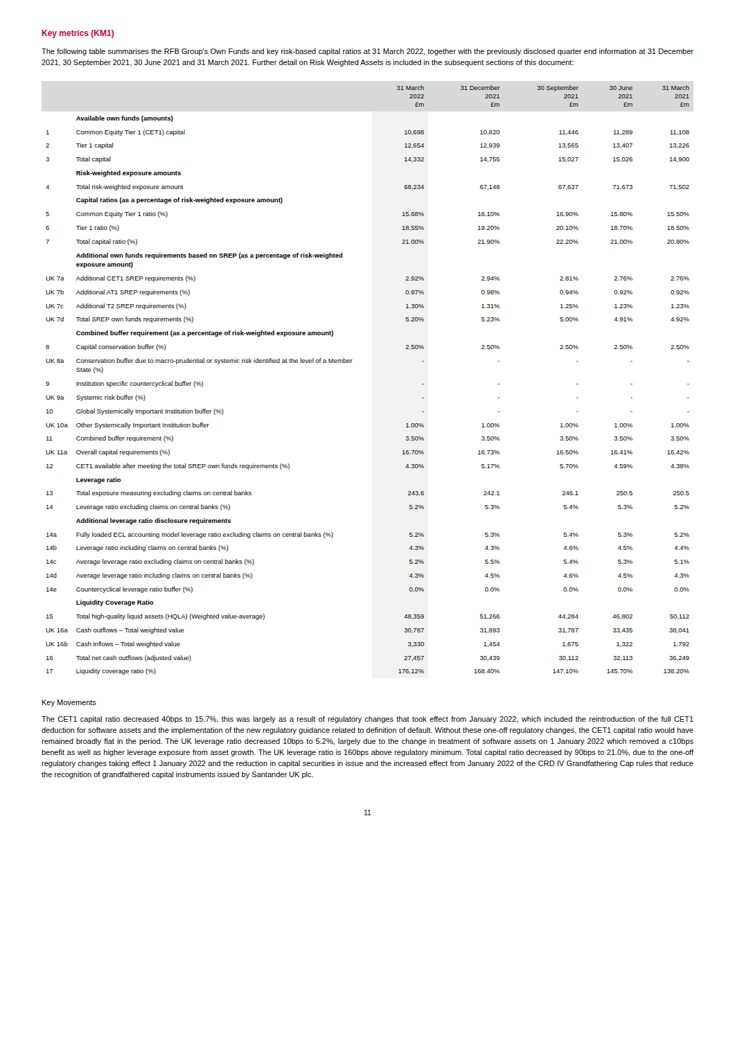Key metrics (KM1)
The following table summarises the RFB Group's Own Funds and key risk-based capital ratios at 31 March 2022, together with the previously disclosed quarter end information at 31 December 2021, 30 September 2021, 30 June 2021 and 31 March 2021. Further detail on Risk Weighted Assets is included in the subsequent sections of this document:
| | | 31 March 2022 £m | 31 December 2021 £m | 30 September 2021 £m | 30 June 2021 £m | 31 March 2021 £m |
| --- | --- | --- | --- | --- | --- | --- |
| | Available own funds (amounts) | | | | | |
| 1 | Common Equity Tier 1 (CET1) capital | 10,698 | 10,820 | 11,446 | 11,289 | 11,108 |
| 2 | Tier 1 capital | 12,654 | 12,939 | 13,565 | 13,407 | 13,226 |
| 3 | Total capital | 14,332 | 14,755 | 15,027 | 15,026 | 14,900 |
| | Risk-weighted exposure amounts | | | | | |
| 4 | Total risk-weighted exposure amount | 68,234 | 67,148 | 67,637 | 71,673 | 71,502 |
| | Capital ratios (as a percentage of risk-weighted exposure amount) | | | | | |
| 5 | Common Equity Tier 1 ratio (%) | 15.68% | 16.10% | 16.90% | 15.80% | 15.50% |
| 6 | Tier 1 ratio (%) | 18.55% | 19.20% | 20.10% | 18.70% | 18.50% |
| 7 | Total capital ratio (%) | 21.00% | 21.90% | 22.20% | 21.00% | 20.80% |
| | Additional own funds requirements based on SREP (as a percentage of risk-weighted exposure amount) | | | | | |
| UK 7a | Additional CET1 SREP requirements (%) | 2.92% | 2.94% | 2.81% | 2.76% | 2.76% |
| UK 7b | Additional AT1 SREP requirements (%) | 0.97% | 0.98% | 0.94% | 0.92% | 0.92% |
| UK 7c | Additional T2 SREP requirements (%) | 1.30% | 1.31% | 1.25% | 1.23% | 1.23% |
| UK 7d | Total SREP own funds requirements (%) | 5.20% | 5.23% | 5.00% | 4.91% | 4.92% |
| | Combined buffer requirement (as a percentage of risk-weighted exposure amount) | | | | | |
| 8 | Capital conservation buffer (%) | 2.50% | 2.50% | 2.50% | 2.50% | 2.50% |
| UK 8a | Conservation buffer due to macro-prudential or systemic risk identified at the level of a Member State (%) | - | - | - | - | - |
| 9 | Institution specific countercyclical buffer (%) | - | - | - | - | - |
| UK 9a | Systemic risk buffer (%) | - | - | - | - | - |
| 10 | Global Systemically Important Institution buffer (%) | - | - | - | - | - |
| UK 10a | Other Systemically Important Institution buffer | 1.00% | 1.00% | 1.00% | 1.00% | 1.00% |
| 11 | Combined buffer requirement (%) | 3.50% | 3.50% | 3.50% | 3.50% | 3.50% |
| UK 11a | Overall capital requirements (%) | 16.70% | 16.73% | 16.50% | 16.41% | 16.42% |
| 12 | CET1 available after meeting the total SREP own funds requirements (%) | 4.30% | 5.17% | 5.70% | 4.59% | 4.38% |
| | Leverage ratio | | | | | |
| 13 | Total exposure measuring excluding claims on central banks | 243.6 | 242.1 | 246.1 | 250.5 | 250.5 |
| 14 | Leverage ratio excluding claims on central banks (%) | 5.2% | 5.3% | 5.4% | 5.3% | 5.2% |
| | Additional leverage ratio disclosure requirements | | | | | |
| 14a | Fully loaded ECL accounting model leverage ratio excluding claims on central banks (%) | 5.2% | 5.3% | 5.4% | 5.3% | 5.2% |
| 14b | Leverage ratio including claims on central banks (%) | 4.3% | 4.3% | 4.6% | 4.5% | 4.4% |
| 14c | Average leverage ratio excluding claims on central banks (%) | 5.2% | 5.5% | 5.4% | 5.3% | 5.1% |
| 14d | Average leverage ratio including claims on central banks (%) | 4.3% | 4.5% | 4.6% | 4.5% | 4.3% |
| 14e | Countercyclical leverage ratio buffer (%) | 0.0% | 0.0% | 0.0% | 0.0% | 0.0% |
| | Liquidity Coverage Ratio | | | | | |
| 15 | Total high-quality liquid assets (HQLA) (Weighted value-average) | 48,359 | 51,266 | 44,284 | 46,802 | 50,112 |
| UK 16a | Cash outflows – Total weighted value | 30,787 | 31,893 | 31,787 | 33,435 | 38,041 |
| UK 16b | Cash inflows – Total weighted value | 3,330 | 1,454 | 1,675 | 1,322 | 1,792 |
| 16 | Total net cash outflows (adjusted value) | 27,457 | 30,439 | 30,112 | 32,113 | 36,249 |
| 17 | Liquidity coverage ratio (%) | 176,12% | 168.40% | 147.10% | 145.70% | 138.20% |
Key Movements
The CET1 capital ratio decreased 40bps to 15.7%, this was largely as a result of regulatory changes that took effect from January 2022, which included the reintroduction of the full CET1 deduction for software assets and the implementation of the new regulatory guidance related to definition of default. Without these one-off regulatory changes, the CET1 capital ratio would have remained broadly flat in the period. The UK leverage ratio decreased 10bps to 5.2%, largely due to the change in treatment of software assets on 1 January 2022 which removed a c10bps benefit as well as higher leverage exposure from asset growth. The UK leverage ratio is 160bps above regulatory minimum. Total capital ratio decreased by 90bps to 21.0%, due to the one-off regulatory changes taking effect 1 January 2022 and the reduction in capital securities in issue and the increased effect from January 2022 of the CRD IV Grandfathering Cap rules that reduce the recognition of grandfathered capital instruments issued by Santander UK plc.
11